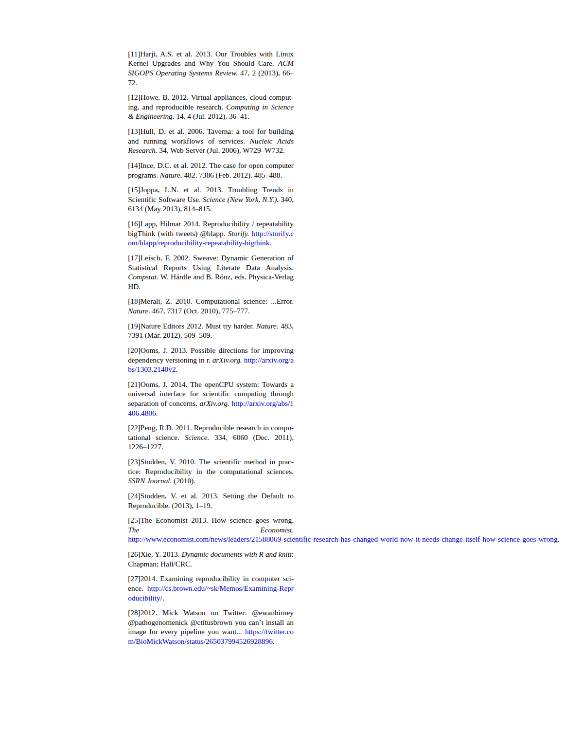[11] Harji, A.S. et al. 2013. Our Troubles with Linux Kernel Upgrades and Why You Should Care. ACM SIGOPS Operating Systems Review. 47, 2 (2013), 66–72.
[12] Howe, B. 2012. Virtual appliances, cloud computing, and reproducible research. Computing in Science & Engineering. 14, 4 (Jul. 2012), 36–41.
[13] Hull, D. et al. 2006. Taverna: a tool for building and running workflows of services. Nucleic Acids Research. 34, Web Server (Jul. 2006), W729–W732.
[14] Ince, D.C. et al. 2012. The case for open computer programs. Nature. 482, 7386 (Feb. 2012), 485–488.
[15] Joppa, L.N. et al. 2013. Troubling Trends in Scientific Software Use. Science (New York, N.Y.). 340, 6134 (May 2013), 814–815.
[16] Lapp, Hilmar 2014. Reproducibility / repeatability bigThink (with tweets) @hlapp. Storify. http://storify.com/hlapp/reproducibility-repeatability-bigthink.
[17] Leisch, F. 2002. Sweave: Dynamic Generation of Statistical Reports Using Literate Data Analysis. Compstat. W. Härdle and B. Rönz, eds. Physica-Verlag HD.
[18] Merali, Z. 2010. Computational science: ...Error. Nature. 467, 7317 (Oct. 2010), 775–777.
[19] Nature Editors 2012. Must try harder. Nature. 483, 7391 (Mar. 2012), 509–509.
[20] Ooms, J. 2013. Possible directions for improving dependency versioning in r. arXiv.org. http://arxiv.org/abs/1303.2140v2.
[21] Ooms, J. 2014. The openCPU system: Towards a universal interface for scientific computing through separation of concerns. arXiv.org. http://arxiv.org/abs/1406.4806.
[22] Peng, R.D. 2011. Reproducible research in computational science. Science. 334, 6060 (Dec. 2011), 1226–1227.
[23] Stodden, V. 2010. The scientific method in practice: Reproducibility in the computational sciences. SSRN Journal. (2010).
[24] Stodden, V. et al. 2013. Setting the Default to Reproducible. (2013), 1–19.
[25] The Economist 2013. How science goes wrong. The Economist. http://www.economist.com/news/leaders/21588069-scientific-research-has-changed-world-now-it-needs-change-itself-how-science-goes-wrong.
[26] Xie, Y. 2013. Dynamic documents with R and knitr. Chapman; Hall/CRC.
[27] 2014. Examining reproducibility in computer science. http://cs.brown.edu/~sk/Memos/Examining-Reproducibility/.
[28] 2012. Mick Watson on Twitter: @ewanbirney @pathogenomenick @ctitusbrown you can’t install an image for every pipeline you want... https://twitter.com/BioMickWatson/status/265037994526928896.